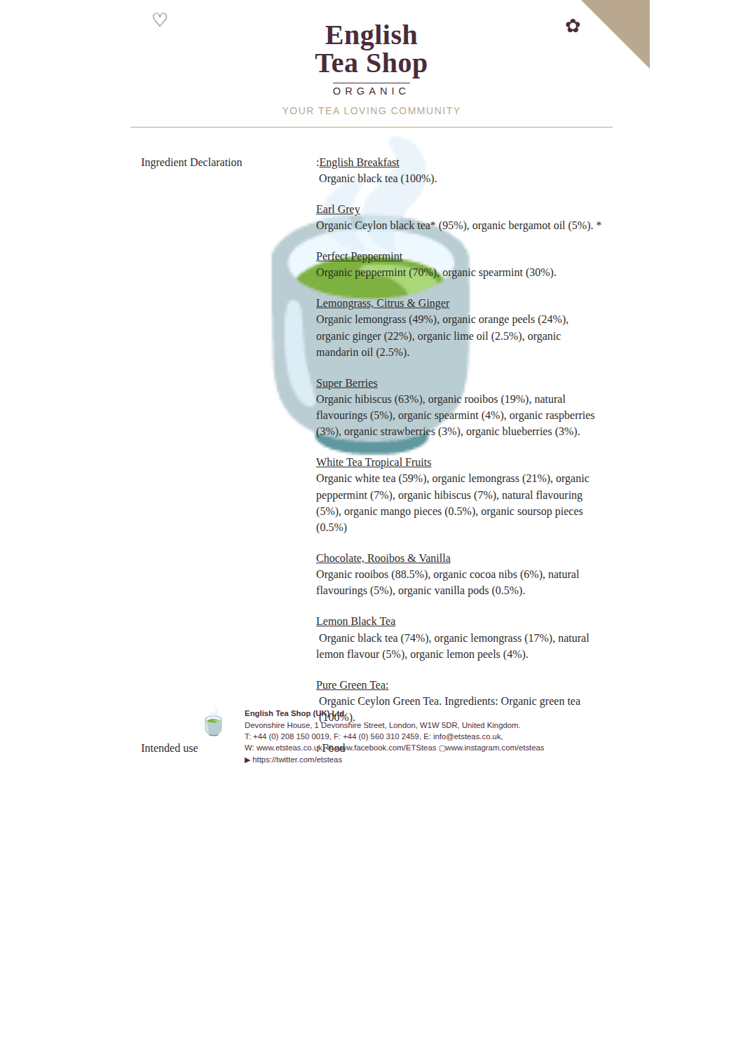🍵
♡
✿
English
Tea Shop
ORGANIC
Your Tea Loving Community
| Ingredient Declaration | : English Breakfast Organic black tea (100%). Earl Grey Organic Ceylon black tea* (95%), organic bergamot oil (5%). * Perfect Peppermint Organic peppermint (70%), organic spearmint (30%). Lemongrass, Citrus & Ginger Organic lemongrass (49%), organic orange peels (24%), organic ginger (22%), organic lime oil (2.5%), organic mandarin oil (2.5%). Super Berries Organic hibiscus (63%), organic rooibos (19%), natural flavourings (5%), organic spearmint (4%), organic raspberries (3%), organic strawberries (3%), organic blueberries (3%). White Tea Tropical Fruits Organic white tea (59%), organic lemongrass (21%), organic peppermint (7%), organic hibiscus (7%), natural flavouring (5%), organic mango pieces (0.5%), organic soursop pieces (0.5%) Chocolate, Rooibos & Vanilla Organic rooibos (88.5%), organic cocoa nibs (6%), natural flavourings (5%), organic vanilla pods (0.5%). Lemon Black Tea Organic black tea (74%), organic lemongrass (17%), natural lemon flavour (5%), organic lemon peels (4%). Pure Green Tea: Organic Ceylon Green Tea. Ingredients: Organic green tea (100%). |
| Intended use | : Food |
🍵
English Tea Shop (UK) Ltd.
Devonshire House, 1 Devonshire Street, London, W1W 5DR, United Kingdom.
T: +44 (0) 208 150 0019, F: +44 (0) 560 310 2459, E: info@etsteas.co.uk,
W: www.etsteas.co.uk, ✉ www.facebook.com/ETSteas ▢www.instagram.com/etsteas
▶ https://twitter.com/etsteas